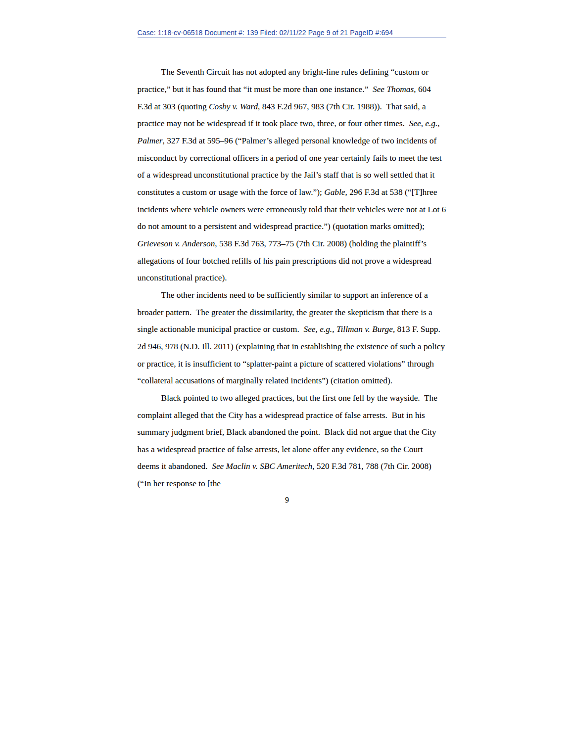Case: 1:18-cv-06518 Document #: 139 Filed: 02/11/22 Page 9 of 21 PageID #:694
The Seventh Circuit has not adopted any bright-line rules defining “custom or practice,” but it has found that “it must be more than one instance.” See Thomas, 604 F.3d at 303 (quoting Cosby v. Ward, 843 F.2d 967, 983 (7th Cir. 1988)). That said, a practice may not be widespread if it took place two, three, or four other times. See, e.g., Palmer, 327 F.3d at 595–96 (“Palmer’s alleged personal knowledge of two incidents of misconduct by correctional officers in a period of one year certainly fails to meet the test of a widespread unconstitutional practice by the Jail’s staff that is so well settled that it constitutes a custom or usage with the force of law.”); Gable, 296 F.3d at 538 (“[T]hree incidents where vehicle owners were erroneously told that their vehicles were not at Lot 6 do not amount to a persistent and widespread practice.”) (quotation marks omitted); Grieveson v. Anderson, 538 F.3d 763, 773–75 (7th Cir. 2008) (holding the plaintiff’s allegations of four botched refills of his pain prescriptions did not prove a widespread unconstitutional practice).
The other incidents need to be sufficiently similar to support an inference of a broader pattern. The greater the dissimilarity, the greater the skepticism that there is a single actionable municipal practice or custom. See, e.g., Tillman v. Burge, 813 F. Supp. 2d 946, 978 (N.D. Ill. 2011) (explaining that in establishing the existence of such a policy or practice, it is insufficient to “splatter-paint a picture of scattered violations” through “collateral accusations of marginally related incidents”) (citation omitted).
Black pointed to two alleged practices, but the first one fell by the wayside. The complaint alleged that the City has a widespread practice of false arrests. But in his summary judgment brief, Black abandoned the point. Black did not argue that the City has a widespread practice of false arrests, let alone offer any evidence, so the Court deems it abandoned. See Maclin v. SBC Ameritech, 520 F.3d 781, 788 (7th Cir. 2008) (“In her response to [the
9